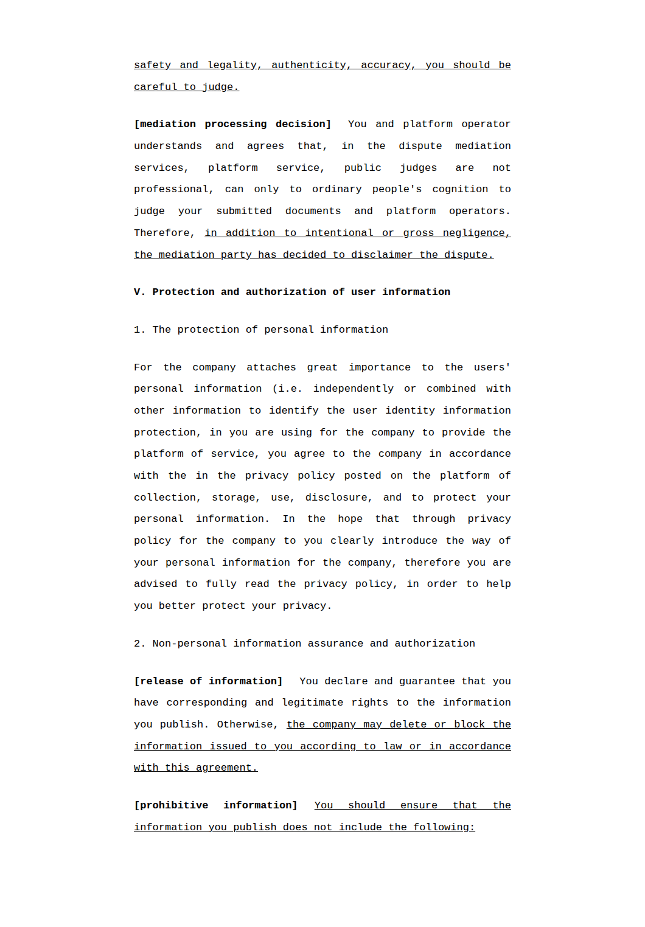safety and legality, authenticity, accuracy, you should be careful to judge.
[mediation processing decision] You and platform operator understands and agrees that, in the dispute mediation services, platform service, public judges are not professional, can only to ordinary people's cognition to judge your submitted documents and platform operators. Therefore, in addition to intentional or gross negligence, the mediation party has decided to disclaimer the dispute.
V. Protection and authorization of user information
1. The protection of personal information
For the company attaches great importance to the users' personal information (i.e. independently or combined with other information to identify the user identity information protection, in you are using for the company to provide the platform of service, you agree to the company in accordance with the in the privacy policy posted on the platform of collection, storage, use, disclosure, and to protect your personal information. In the hope that through privacy policy for the company to you clearly introduce the way of your personal information for the company, therefore you are advised to fully read the privacy policy, in order to help you better protect your privacy.
2. Non-personal information assurance and authorization
[release of information] You declare and guarantee that you have corresponding and legitimate rights to the information you publish. Otherwise, the company may delete or block the information issued to you according to law or in accordance with this agreement.
[prohibitive information] You should ensure that the information you publish does not include the following: